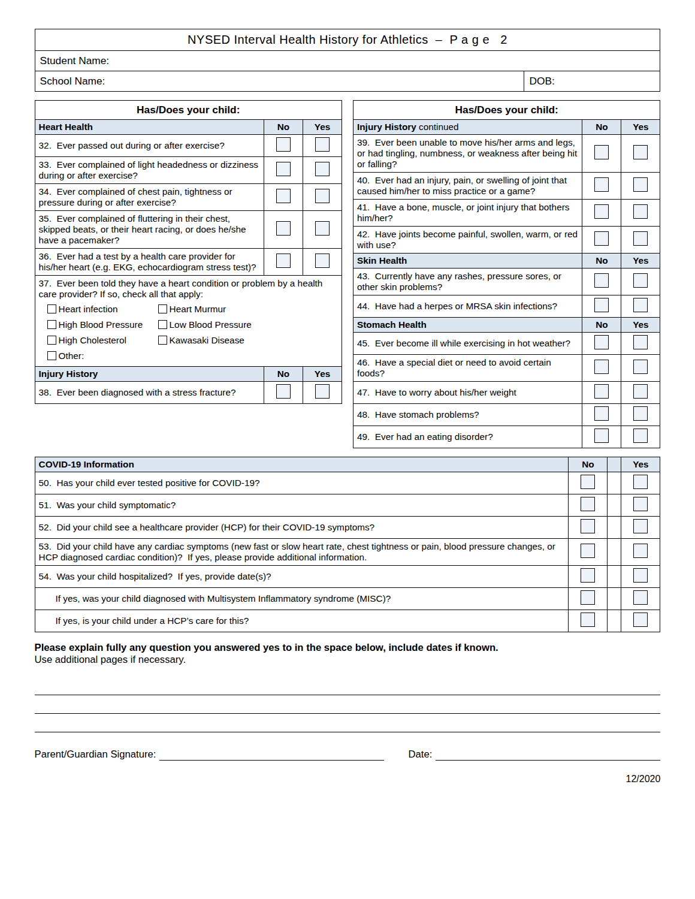NYSED Interval Health History for Athletics – P a g e 2
Student Name:
School Name:
DOB:
| Has/Does your child: |
| Heart Health | No | Yes |
| 32. Ever passed out during or after exercise? | | |
| 33. Ever complained of light headedness or dizziness during or after exercise? | | |
| 34. Ever complained of chest pain, tightness or pressure during or after exercise? | | |
| 35. Ever complained of fluttering in their chest, skipped beats, or their heart racing, or does he/she have a pacemaker? | | |
| 36. Ever had a test by a health care provider for his/her heart (e.g. EKG, echocardiogram stress test)? | | |
| 37. Ever been told they have a heart condition or problem by a health care provider? If so, check all that apply: Heart infection Heart Murmur High Blood Pressure Low Blood Pressure High Cholesterol Kawasaki Disease Other: |
| Injury History | No | Yes |
| 38. Ever been diagnosed with a stress fracture? | | |
| Has/Does your child: |
| Injury History continued | No | Yes |
| 39. Ever been unable to move his/her arms and legs, or had tingling, numbness, or weakness after being hit or falling? | | |
| 40. Ever had an injury, pain, or swelling of joint that caused him/her to miss practice or a game? | | |
| 41. Have a bone, muscle, or joint injury that bothers him/her? | | |
| 42. Have joints become painful, swollen, warm, or red with use? | | |
| Skin Health | No | Yes |
| 43. Currently have any rashes, pressure sores, or other skin problems? | | |
| 44. Have had a herpes or MRSA skin infections? | | |
| Stomach Health | No | Yes |
| 45. Ever become ill while exercising in hot weather? | | |
| 46. Have a special diet or need to avoid certain foods? | | |
| 47. Have to worry about his/her weight | | |
| 48. Have stomach problems? | | |
| 49. Ever had an eating disorder? | | |
| COVID-19 Information | No | | Yes |
| 50. Has your child ever tested positive for COVID-19? | | | |
| 51. Was your child symptomatic? | | | |
| 52. Did your child see a healthcare provider (HCP) for their COVID-19 symptoms? | | | |
| 53. Did your child have any cardiac symptoms (new fast or slow heart rate, chest tightness or pain, blood pressure changes, or HCP diagnosed cardiac condition)? If yes, please provide additional information. | | | |
| 54. Was your child hospitalized? If yes, provide date(s)? | | | |
| If yes, was your child diagnosed with Multisystem Inflammatory syndrome (MISC)? | | | |
| If yes, is your child under a HCP’s care for this? | | | |
Please explain fully any question you answered yes to in the space below, include dates if known.
Use additional pages if necessary.
Parent/Guardian Signature: Date:
12/2020